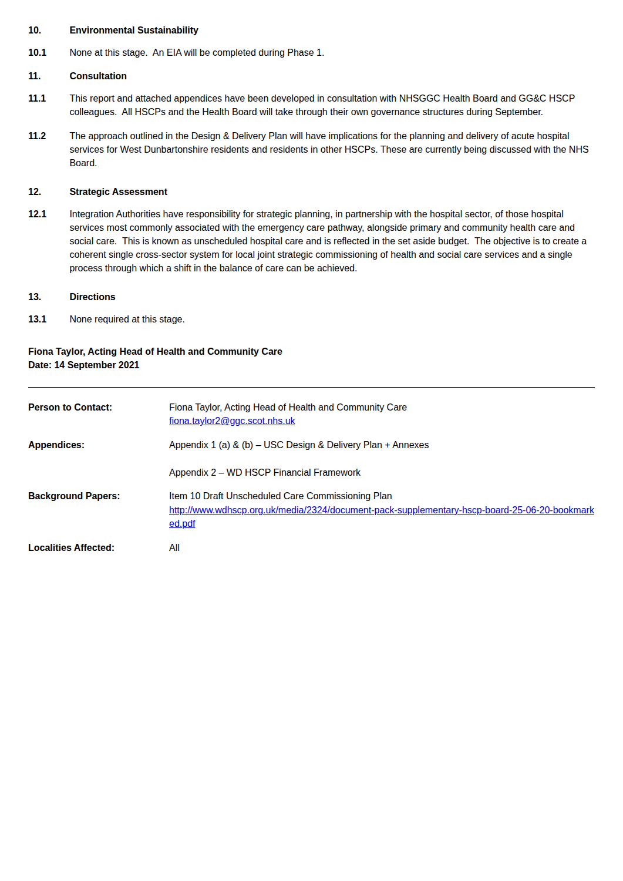10.
Environmental Sustainability
10.1
None at this stage. An EIA will be completed during Phase 1.
11.
Consultation
11.1
This report and attached appendices have been developed in consultation with NHSGGC Health Board and GG&C HSCP colleagues. All HSCPs and the Health Board will take through their own governance structures during September.
11.2
The approach outlined in the Design & Delivery Plan will have implications for the planning and delivery of acute hospital services for West Dunbartonshire residents and residents in other HSCPs. These are currently being discussed with the NHS Board.
12.
Strategic Assessment
12.1
Integration Authorities have responsibility for strategic planning, in partnership with the hospital sector, of those hospital services most commonly associated with the emergency care pathway, alongside primary and community health care and social care. This is known as unscheduled hospital care and is reflected in the set aside budget. The objective is to create a coherent single cross-sector system for local joint strategic commissioning of health and social care services and a single process through which a shift in the balance of care can be achieved.
13.
Directions
13.1
None required at this stage.
Fiona Taylor, Acting Head of Health and Community Care
Date: 14 September 2021
| Person to Contact: | Fiona Taylor, Acting Head of Health and Community Care fiona.taylor2@ggc.scot.nhs.uk |
| Appendices: | Appendix 1 (a) & (b) – USC Design & Delivery Plan + Annexes Appendix 2 – WD HSCP Financial Framework |
| Background Papers: | Item 10 Draft Unscheduled Care Commissioning Plan http://www.wdhscp.org.uk/media/2324/document-pack-supplementary-hscp-board-25-06-20-bookmarked.pdf |
| Localities Affected: | All |